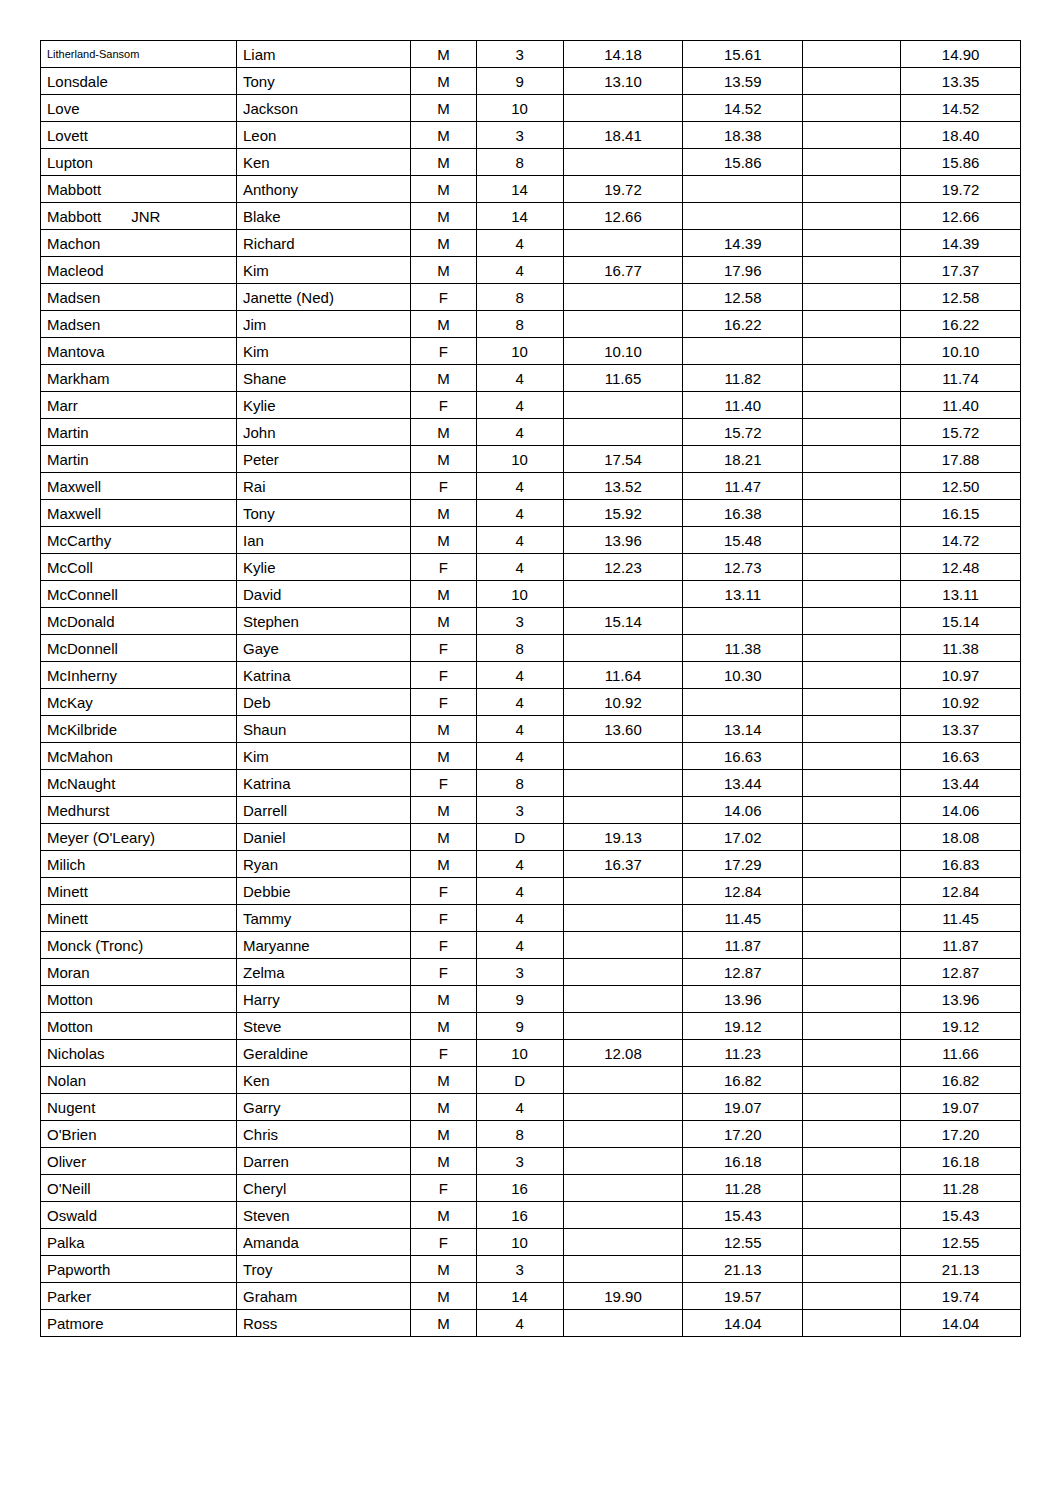| Litherland-Sansom | Liam | M | 3 | 14.18 | 15.61 | | 14.90 |
| Lonsdale | Tony | M | 9 | 13.10 | 13.59 | | 13.35 |
| Love | Jackson | M | 10 | | 14.52 | | 14.52 |
| Lovett | Leon | M | 3 | 18.41 | 18.38 | | 18.40 |
| Lupton | Ken | M | 8 | | 15.86 | | 15.86 |
| Mabbott | Anthony | M | 14 | 19.72 | | | 19.72 |
| Mabbott JNR | Blake | M | 14 | 12.66 | | | 12.66 |
| Machon | Richard | M | 4 | | 14.39 | | 14.39 |
| Macleod | Kim | M | 4 | 16.77 | 17.96 | | 17.37 |
| Madsen | Janette (Ned) | F | 8 | | 12.58 | | 12.58 |
| Madsen | Jim | M | 8 | | 16.22 | | 16.22 |
| Mantova | Kim | F | 10 | 10.10 | | | 10.10 |
| Markham | Shane | M | 4 | 11.65 | 11.82 | | 11.74 |
| Marr | Kylie | F | 4 | | 11.40 | | 11.40 |
| Martin | John | M | 4 | | 15.72 | | 15.72 |
| Martin | Peter | M | 10 | 17.54 | 18.21 | | 17.88 |
| Maxwell | Rai | F | 4 | 13.52 | 11.47 | | 12.50 |
| Maxwell | Tony | M | 4 | 15.92 | 16.38 | | 16.15 |
| McCarthy | Ian | M | 4 | 13.96 | 15.48 | | 14.72 |
| McColl | Kylie | F | 4 | 12.23 | 12.73 | | 12.48 |
| McConnell | David | M | 10 | | 13.11 | | 13.11 |
| McDonald | Stephen | M | 3 | 15.14 | | | 15.14 |
| McDonnell | Gaye | F | 8 | | 11.38 | | 11.38 |
| McInherny | Katrina | F | 4 | 11.64 | 10.30 | | 10.97 |
| McKay | Deb | F | 4 | 10.92 | | | 10.92 |
| McKilbride | Shaun | M | 4 | 13.60 | 13.14 | | 13.37 |
| McMahon | Kim | M | 4 | | 16.63 | | 16.63 |
| McNaught | Katrina | F | 8 | | 13.44 | | 13.44 |
| Medhurst | Darrell | M | 3 | | 14.06 | | 14.06 |
| Meyer (O'Leary) | Daniel | M | D | 19.13 | 17.02 | | 18.08 |
| Milich | Ryan | M | 4 | 16.37 | 17.29 | | 16.83 |
| Minett | Debbie | F | 4 | | 12.84 | | 12.84 |
| Minett | Tammy | F | 4 | | 11.45 | | 11.45 |
| Monck (Tronc) | Maryanne | F | 4 | | 11.87 | | 11.87 |
| Moran | Zelma | F | 3 | | 12.87 | | 12.87 |
| Motton | Harry | M | 9 | | 13.96 | | 13.96 |
| Motton | Steve | M | 9 | | 19.12 | | 19.12 |
| Nicholas | Geraldine | F | 10 | 12.08 | 11.23 | | 11.66 |
| Nolan | Ken | M | D | | 16.82 | | 16.82 |
| Nugent | Garry | M | 4 | | 19.07 | | 19.07 |
| O'Brien | Chris | M | 8 | | 17.20 | | 17.20 |
| Oliver | Darren | M | 3 | | 16.18 | | 16.18 |
| O'Neill | Cheryl | F | 16 | | 11.28 | | 11.28 |
| Oswald | Steven | M | 16 | | 15.43 | | 15.43 |
| Palka | Amanda | F | 10 | | 12.55 | | 12.55 |
| Papworth | Troy | M | 3 | | 21.13 | | 21.13 |
| Parker | Graham | M | 14 | 19.90 | 19.57 | | 19.74 |
| Patmore | Ross | M | 4 | | 14.04 | | 14.04 |